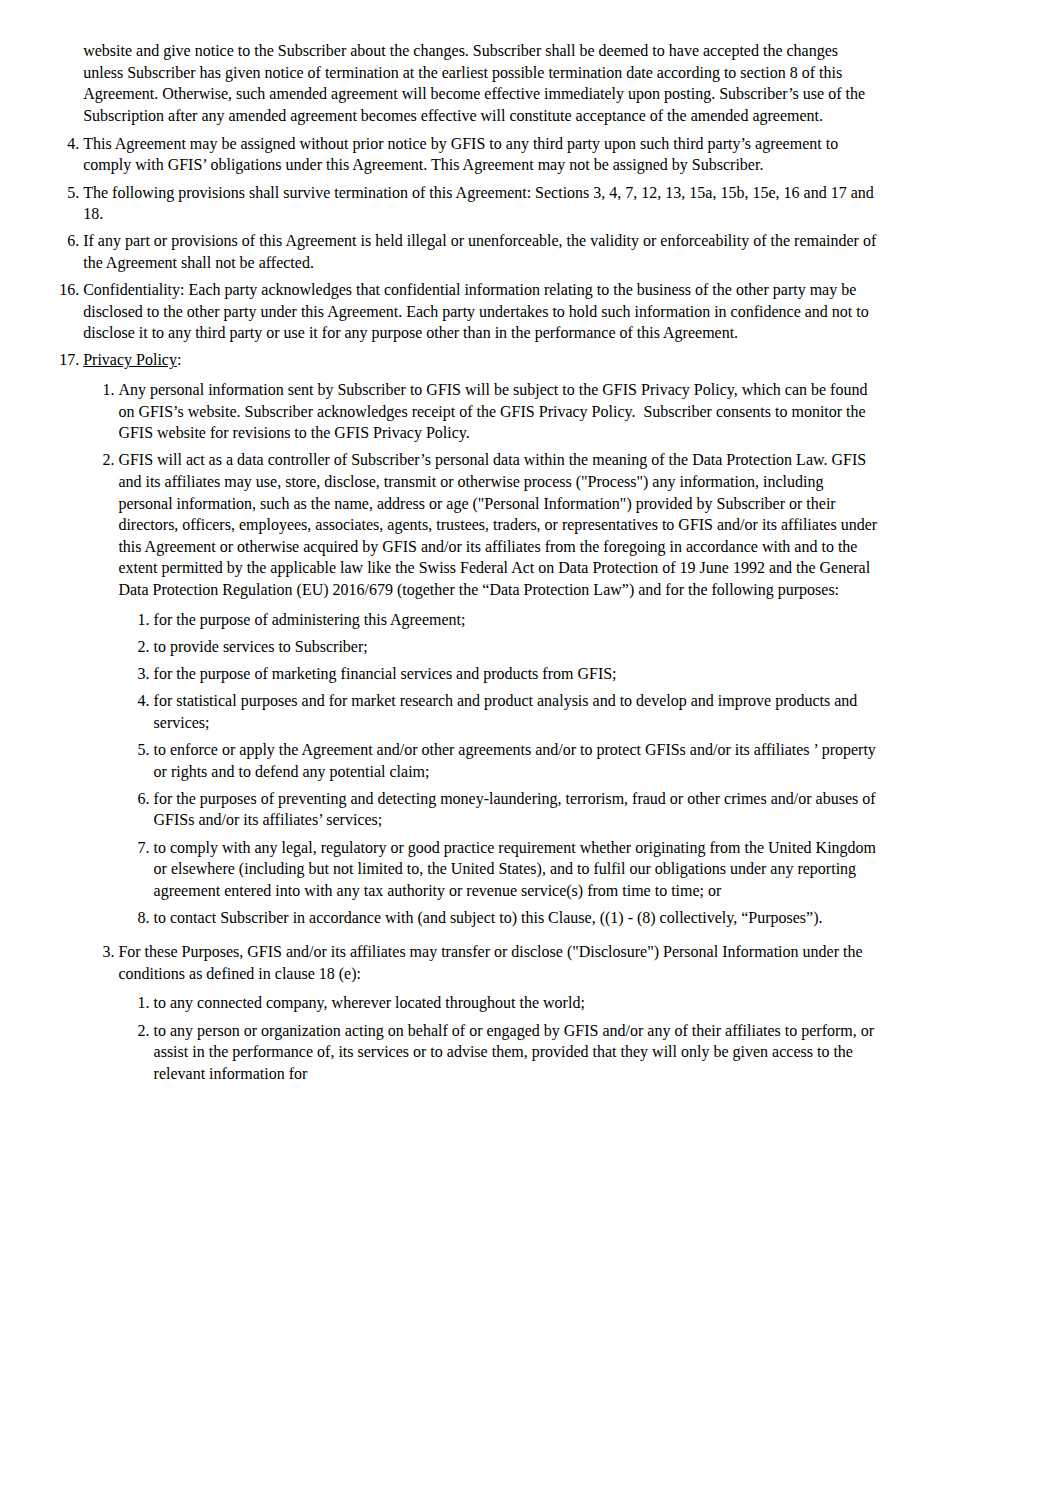website and give notice to the Subscriber about the changes. Subscriber shall be deemed to have accepted the changes unless Subscriber has given notice of termination at the earliest possible termination date according to section 8 of this Agreement. Otherwise, such amended agreement will become effective immediately upon posting. Subscriber’s use of the Subscription after any amended agreement becomes effective will constitute acceptance of the amended agreement.
This Agreement may be assigned without prior notice by GFIS to any third party upon such third party’s agreement to comply with GFIS’ obligations under this Agreement. This Agreement may not be assigned by Subscriber.
The following provisions shall survive termination of this Agreement: Sections 3, 4, 7, 12, 13, 15a, 15b, 15e, 16 and 17 and 18.
If any part or provisions of this Agreement is held illegal or unenforceable, the validity or enforceability of the remainder of the Agreement shall not be affected.
Confidentiality: Each party acknowledges that confidential information relating to the business of the other party may be disclosed to the other party under this Agreement. Each party undertakes to hold such information in confidence and not to disclose it to any third party or use it for any purpose other than in the performance of this Agreement.
Privacy Policy:
Any personal information sent by Subscriber to GFIS will be subject to the GFIS Privacy Policy, which can be found on GFIS’s website. Subscriber acknowledges receipt of the GFIS Privacy Policy. Subscriber consents to monitor the GFIS website for revisions to the GFIS Privacy Policy.
GFIS will act as a data controller of Subscriber’s personal data within the meaning of the Data Protection Law. GFIS and its affiliates may use, store, disclose, transmit or otherwise process ("Process") any information, including personal information, such as the name, address or age ("Personal Information") provided by Subscriber or their directors, officers, employees, associates, agents, trustees, traders, or representatives to GFIS and/or its affiliates under this Agreement or otherwise acquired by GFIS and/or its affiliates from the foregoing in accordance with and to the extent permitted by the applicable law like the Swiss Federal Act on Data Protection of 19 June 1992 and the General Data Protection Regulation (EU) 2016/679 (together the “Data Protection Law”) and for the following purposes:
for the purpose of administering this Agreement;
to provide services to Subscriber;
for the purpose of marketing financial services and products from GFIS;
for statistical purposes and for market research and product analysis and to develop and improve products and services;
to enforce or apply the Agreement and/or other agreements and/or to protect GFISs and/or its affiliates ’ property or rights and to defend any potential claim;
for the purposes of preventing and detecting money-laundering, terrorism, fraud or other crimes and/or abuses of GFISs and/or its affiliates’ services;
to comply with any legal, regulatory or good practice requirement whether originating from the United Kingdom or elsewhere (including but not limited to, the United States), and to fulfil our obligations under any reporting agreement entered into with any tax authority or revenue service(s) from time to time; or
to contact Subscriber in accordance with (and subject to) this Clause, ((1) - (8) collectively, “Purposes”).
For these Purposes, GFIS and/or its affiliates may transfer or disclose ("Disclosure") Personal Information under the conditions as defined in clause 18 (e):
to any connected company, wherever located throughout the world;
to any person or organization acting on behalf of or engaged by GFIS and/or any of their affiliates to perform, or assist in the performance of, its services or to advise them, provided that they will only be given access to the relevant information for